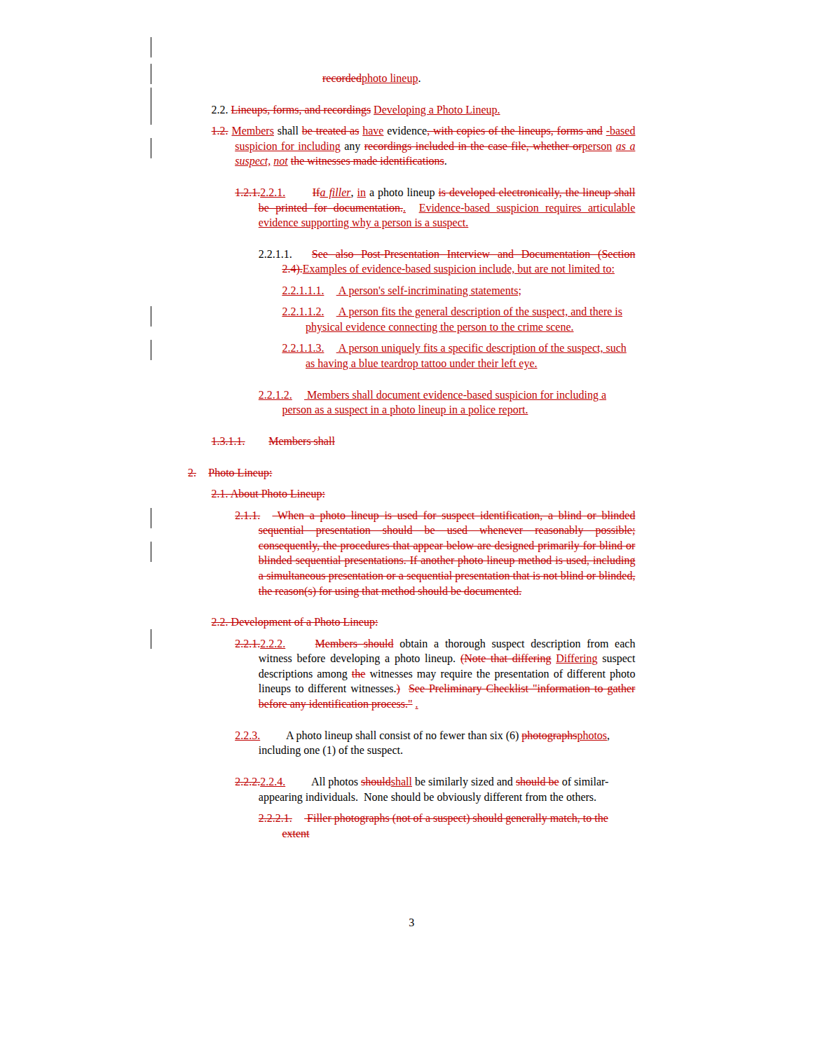recorded photo lineup.
2.2. Lineups, forms, and recordings Developing a Photo Lineup.
1.2. Members shall be treated as have evidence, with copies of the lineups, forms and -based suspicion for including any recordings included in the case file, whether or person as a suspect, not the witnesses made identifications.
1.2.1. 2.2.1. If a filler, in a photo lineup is developed electronically, the lineup shall be printed for documentation.. Evidence-based suspicion requires articulable evidence supporting why a person is a suspect.
2.2.1.1. See also Post-Presentation Interview and Documentation (Section 2.4). Examples of evidence-based suspicion include, but are not limited to:
2.2.1.1.1. A person's self-incriminating statements;
2.2.1.1.2. A person fits the general description of the suspect, and there is physical evidence connecting the person to the crime scene.
2.2.1.1.3. A person uniquely fits a specific description of the suspect, such as having a blue teardrop tattoo under their left eye.
2.2.1.2. Members shall document evidence-based suspicion for including a person as a suspect in a photo lineup in a police report.
1.3.1.1. Members shall
2. Photo Lineup:
2.1. About Photo Lineup:
2.1.1. When a photo lineup is used for suspect identification, a blind or blinded sequential presentation should be used whenever reasonably possible; consequently, the procedures that appear below are designed primarily for blind or blinded sequential presentations. If another photo lineup method is used, including a simultaneous presentation or a sequential presentation that is not blind or blinded, the reason(s) for using that method should be documented.
2.2. Development of a Photo Lineup:
2.2.1. 2.2.2. Members should obtain a thorough suspect description from each witness before developing a photo lineup. (Note that differing Differing suspect descriptions among the witnesses may require the presentation of different photo lineups to different witnesses.) See Preliminary Checklist "information to gather before any identification process." .
2.2.3. A photo lineup shall consist of no fewer than six (6) photographs photos, including one (1) of the suspect.
2.2.2. 2.2.4. All photos should shall be similarly sized and should be of similar-appearing individuals. None should be obviously different from the others.
2.2.2.1. Filler photographs (not of a suspect) should generally match, to the extent
3